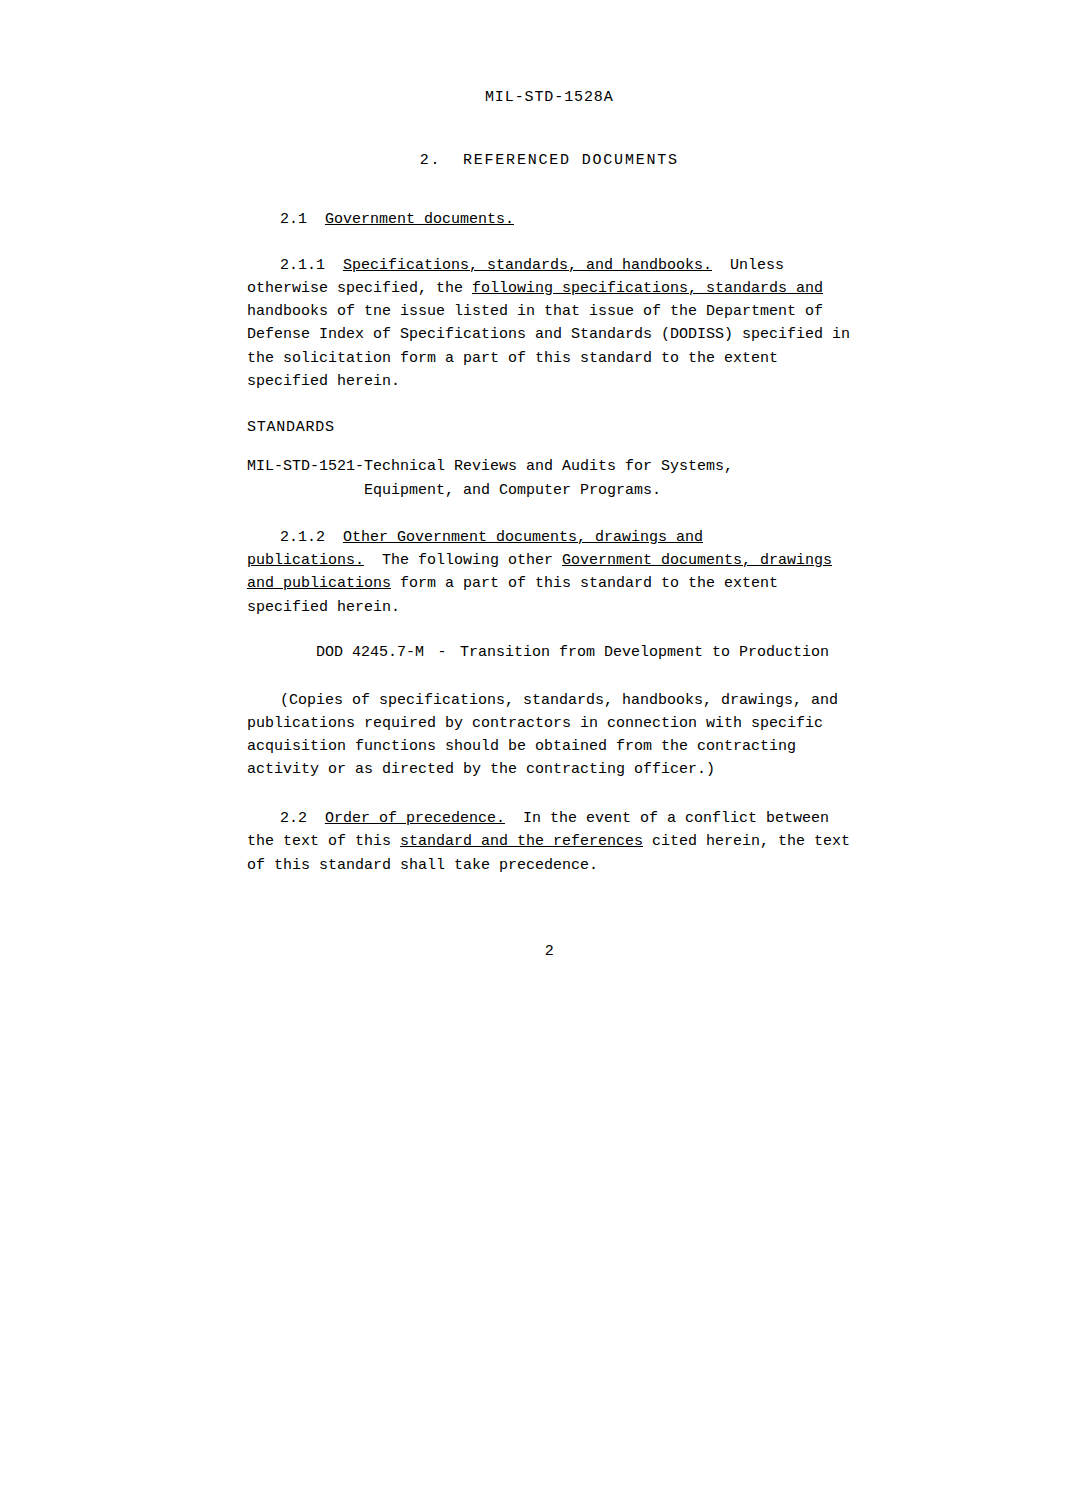MIL-STD-1528A
2. REFERENCED DOCUMENTS
2.1 Government documents.
2.1.1 Specifications, standards, and handbooks. Unless otherwise specified, the following specifications, standards and handbooks of tne issue listed in that issue of the Department of Defense Index of Specifications and Standards (DODISS) specified in the solicitation form a part of this standard to the extent specified herein.
STANDARDS
| MIL-STD-1521 | - | Technical Reviews and Audits for Systems, Equipment, and Computer Programs. |
2.1.2 Other Government documents, drawings and publications. The following other Government documents, drawings and publications form a part of this standard to the extent specified herein.
DOD 4245.7-M-Transition from Development to Production
(Copies of specifications, standards, handbooks, drawings, and publications required by contractors in connection with specific acquisition functions should be obtained from the contracting activity or as directed by the contracting officer.)
2.2 Order of precedence. In the event of a conflict between the text of this standard and the references cited herein, the text of this standard shall take precedence.
2